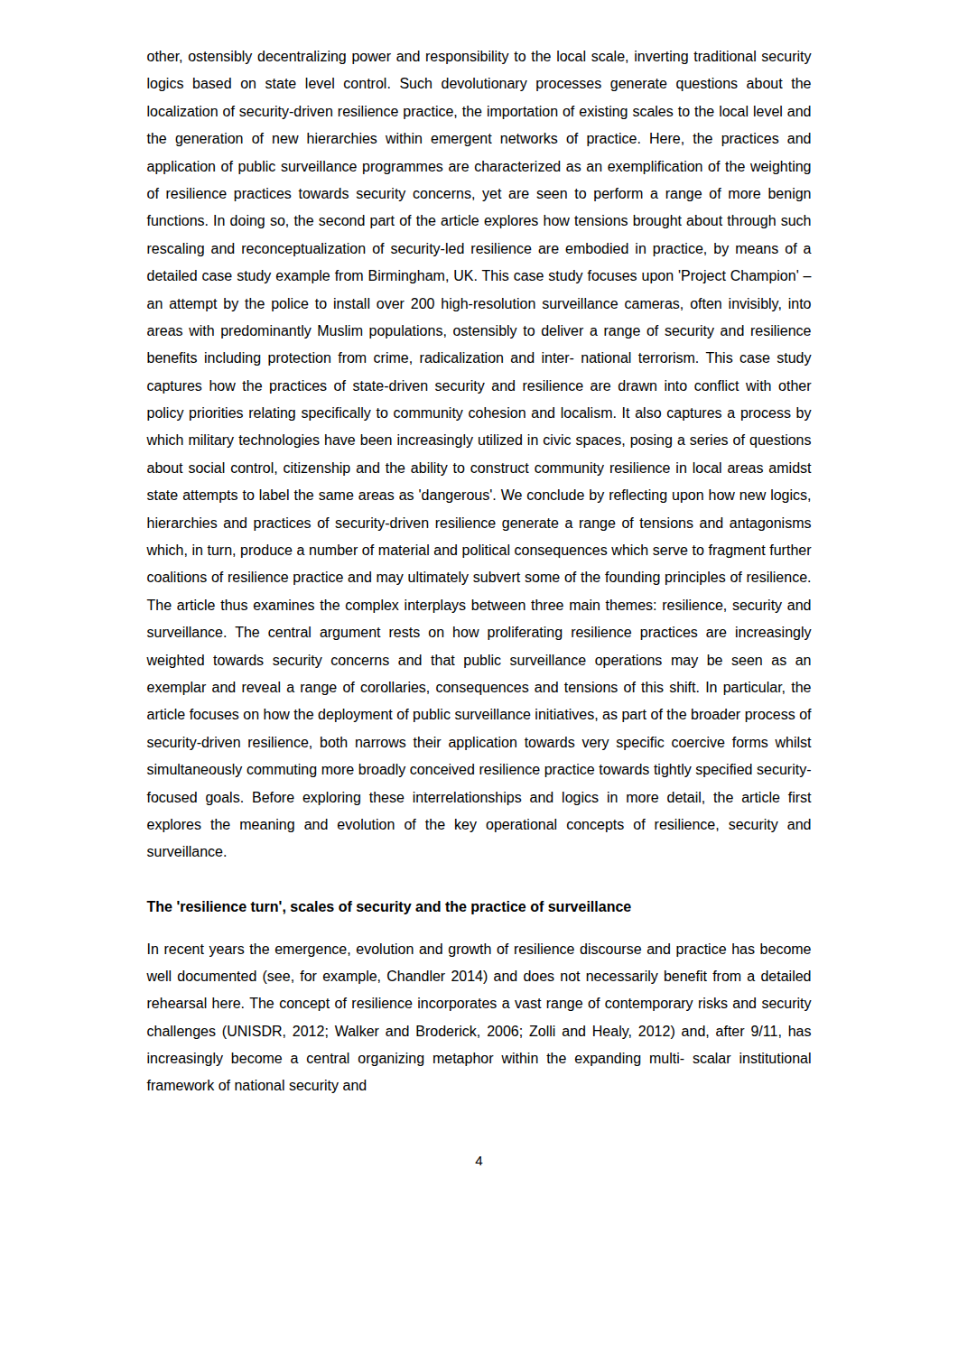other, ostensibly decentralizing power and responsibility to the local scale, inverting traditional security logics based on state level control. Such devolutionary processes generate questions about the localization of security-driven resilience practice, the importation of existing scales to the local level and the generation of new hierarchies within emergent networks of practice. Here, the practices and application of public surveillance programmes are characterized as an exemplification of the weighting of resilience practices towards security concerns, yet are seen to perform a range of more benign functions. In doing so, the second part of the article explores how tensions brought about through such rescaling and reconceptualization of security-led resilience are embodied in practice, by means of a detailed case study example from Birmingham, UK. This case study focuses upon 'Project Champion' – an attempt by the police to install over 200 high-resolution surveillance cameras, often invisibly, into areas with predominantly Muslim populations, ostensibly to deliver a range of security and resilience benefits including protection from crime, radicalization and inter- national terrorism. This case study captures how the practices of state-driven security and resilience are drawn into conflict with other policy priorities relating specifically to community cohesion and localism. It also captures a process by which military technologies have been increasingly utilized in civic spaces, posing a series of questions about social control, citizenship and the ability to construct community resilience in local areas amidst state attempts to label the same areas as 'dangerous'. We conclude by reflecting upon how new logics, hierarchies and practices of security-driven resilience generate a range of tensions and antagonisms which, in turn, produce a number of material and political consequences which serve to fragment further coalitions of resilience practice and may ultimately subvert some of the founding principles of resilience. The article thus examines the complex interplays between three main themes: resilience, security and surveillance. The central argument rests on how proliferating resilience practices are increasingly weighted towards security concerns and that public surveillance operations may be seen as an exemplar and reveal a range of corollaries, consequences and tensions of this shift. In particular, the article focuses on how the deployment of public surveillance initiatives, as part of the broader process of security-driven resilience, both narrows their application towards very specific coercive forms whilst simultaneously commuting more broadly conceived resilience practice towards tightly specified security-focused goals. Before exploring these interrelationships and logics in more detail, the article first explores the meaning and evolution of the key operational concepts of resilience, security and surveillance.
The 'resilience turn', scales of security and the practice of surveillance
In recent years the emergence, evolution and growth of resilience discourse and practice has become well documented (see, for example, Chandler 2014) and does not necessarily benefit from a detailed rehearsal here. The concept of resilience incorporates a vast range of contemporary risks and security challenges (UNISDR, 2012; Walker and Broderick, 2006; Zolli and Healy, 2012) and, after 9/11, has increasingly become a central organizing metaphor within the expanding multi- scalar institutional framework of national security and
4